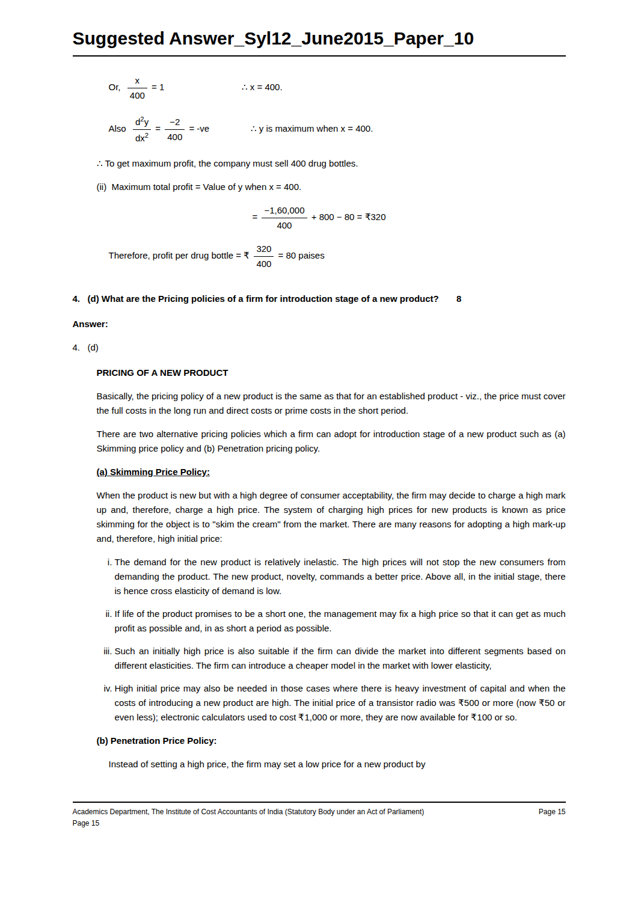Suggested Answer_Syl12_June2015_Paper_10
Or, x 400 = 1 ∴ x = 400.
Also d2y dx2 = −2400 = -ve ∴ y is maximum when x = 400.
∴ To get maximum profit, the company must sell 400 drug bottles.
(ii) Maximum total profit = Value of y when x = 400.
= −1,60,000400 + 800 − 80 = ₹320
Therefore, profit per drug bottle = ₹ 320400 = 80 paises
4. (d) What are the Pricing policies of a firm for introduction stage of a new product? 8
Answer:
4. (d)
PRICING OF A NEW PRODUCT
Basically, the pricing policy of a new product is the same as that for an established product - viz., the price must cover the full costs in the long run and direct costs or prime costs in the short period.
There are two alternative pricing policies which a firm can adopt for introduction stage of a new product such as (a) Skimming price policy and (b) Penetration pricing policy.
(a) Skimming Price Policy:
When the product is new but with a high degree of consumer acceptability, the firm may decide to charge a high mark up and, therefore, charge a high price. The system of charging high prices for new products is known as price skimming for the object is to "skim the cream" from the market. There are many reasons for adopting a high mark-up and, therefore, high initial price:
The demand for the new product is relatively inelastic. The high prices will not stop the new consumers from demanding the product. The new product, novelty, commands a better price. Above all, in the initial stage, there is hence cross elasticity of demand is low.
If life of the product promises to be a short one, the management may fix a high price so that it can get as much profit as possible and, in as short a period as possible.
Such an initially high price is also suitable if the firm can divide the market into different segments based on different elasticities. The firm can introduce a cheaper model in the market with lower elasticity,
High initial price may also be needed in those cases where there is heavy investment of capital and when the costs of introducing a new product are high. The initial price of a transistor radio was ₹500 or more (now ₹50 or even less); electronic calculators used to cost ₹1,000 or more, they are now available for ₹100 or so.
(b) Penetration Price Policy:
Instead of setting a high price, the firm may set a low price for a new product by
Academics Department, The Institute of Cost Accountants of India (Statutory Body under an Act of Parliament)
Page 15 Page 15